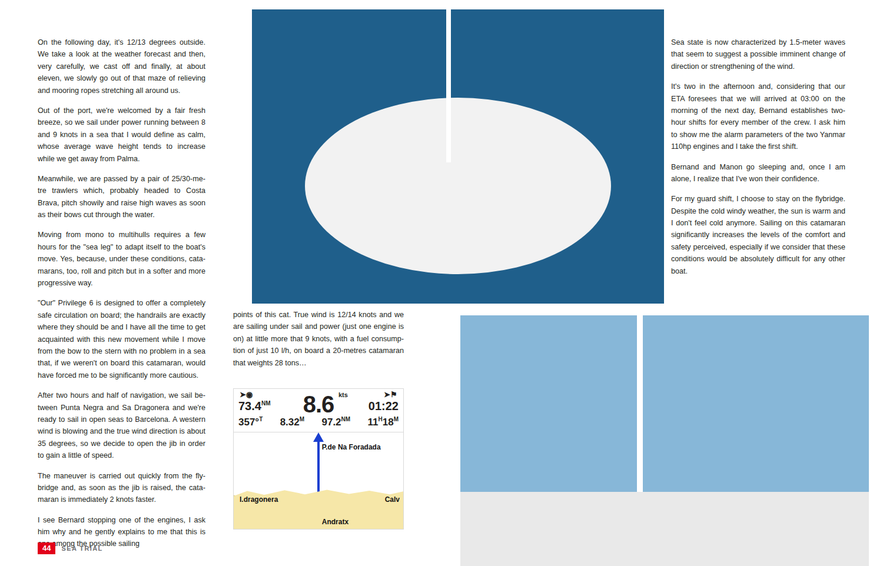On the following day, it's 12/13 degrees outside. We take a look at the weather forecast and then, very carefully, we cast off and finally, at about eleven, we slowly go out of that maze of relieving and mooring ropes stretching all around us.
Out of the port, we're welcomed by a fair fresh breeze, so we sail under power running between 8 and 9 knots in a sea that I would define as calm, whose average wave height tends to increase while we get away from Palma.
Meanwhile, we are passed by a pair of 25/30-metre trawlers which, probably headed to Costa Brava, pitch showily and raise high waves as soon as their bows cut through the water.
Moving from mono to multihulls requires a few hours for the "sea leg" to adapt itself to the boat's move. Yes, because, under these conditions, catamarans, too, roll and pitch but in a softer and more progressive way.
"Our" Privilege 6 is designed to offer a completely safe circulation on board; the handrails are exactly where they should be and I have all the time to get acquainted with this new movement while I move from the bow to the stern with no problem in a sea that, if we weren't on board this catamaran, would have forced me to be significantly more cautious.
After two hours and half of navigation, we sail between Punta Negra and Sa Dragonera and we're ready to sail in open seas to Barcelona. A western wind is blowing and the true wind direction is about 35 degrees, so we decide to open the jib in order to gain a little of speed.
The maneuver is carried out quickly from the flybridge and, as soon as the jib is raised, the catamaran is immediately 2 knots faster.
I see Bernard stopping one of the engines, I ask him why and he gently explains to me that this is one among the possible sailing
points of this cat. True wind is 12/14 knots and we are sailing under sail and power (just one engine is on) at little more that 9 knots, with a fuel consumption of just 10 l/h, on board a 20-metres catamaran that weights 28 tons…
➤◉ ➤⚑ 8.6 kts 73.4NM 01:22
357°T 8.32M 97.2NM 11H18M
P.de Na Foradada
I.dragonera Calv Andratx
Sea state is now characterized by 1.5-meter waves that seem to suggest a possible imminent change of direction or strengthening of the wind.
It's two in the afternoon and, considering that our ETA foresees that we will arrived at 03:00 on the morning of the next day, Bernand establishes two-hour shifts for every member of the crew. I ask him to show me the alarm parameters of the two Yanmar 110hp engines and I take the first shift.
Bernand and Manon go sleeping and, once I am alone, I realize that I've won their confidence.
For my guard shift, I choose to stay on the flybridge. Despite the cold windy weather, the sun is warm and I don't feel cold anymore. Sailing on this catamaran significantly increases the levels of the comfort and safety perceived, especially if we consider that these conditions would be absolutely difficult for any other boat.
44 SEA TRIAL